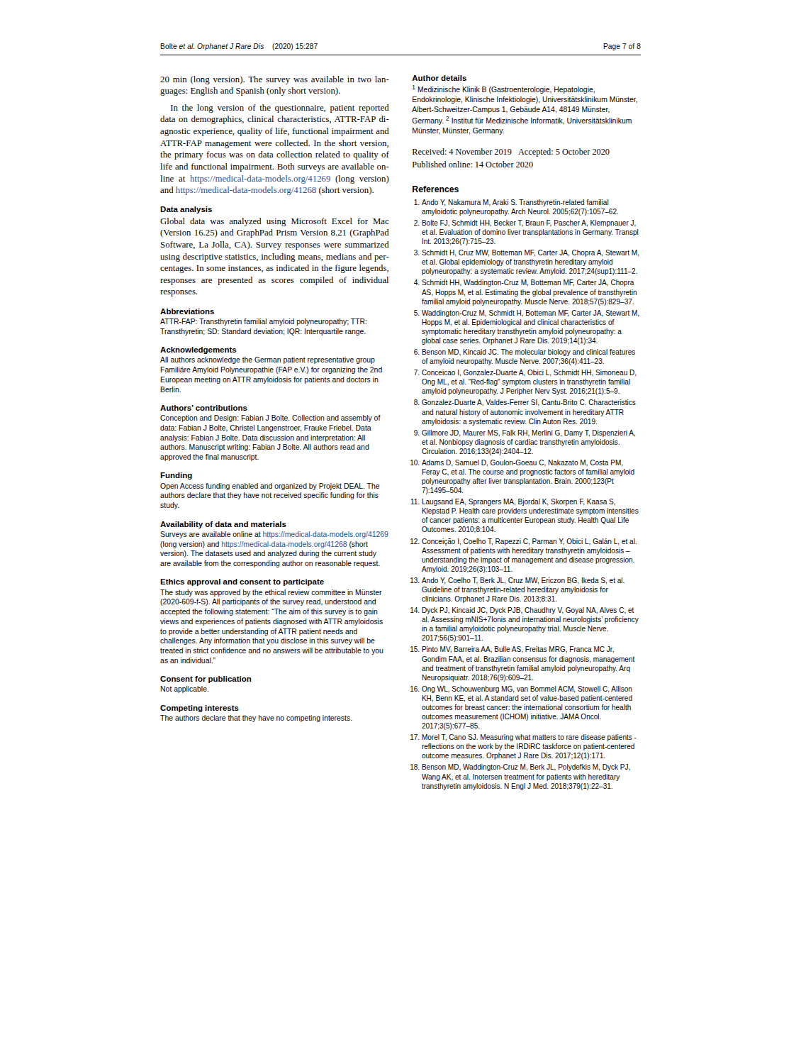Bolte et al. Orphanet J Rare Dis (2020) 15:287
Page 7 of 8
20 min (long version). The survey was available in two languages: English and Spanish (only short version).
In the long version of the questionnaire, patient reported data on demographics, clinical characteristics, ATTR-FAP diagnostic experience, quality of life, functional impairment and ATTR-FAP management were collected. In the short version, the primary focus was on data collection related to quality of life and functional impairment. Both surveys are available online at https://medical-data-models.org/41269 (long version) and https://medical-data-models.org/41268 (short version).
Data analysis
Global data was analyzed using Microsoft Excel for Mac (Version 16.25) and GraphPad Prism Version 8.21 (GraphPad Software, La Jolla, CA). Survey responses were summarized using descriptive statistics, including means, medians and percentages. In some instances, as indicated in the figure legends, responses are presented as scores compiled of individual responses.
Abbreviations
ATTR-FAP: Transthyretin familial amyloid polyneuropathy; TTR: Transthyretin; SD: Standard deviation; IQR: Interquartile range.
Acknowledgements
All authors acknowledge the German patient representative group Familiäre Amyloid Polyneuropathie (FAP e.V.) for organizing the 2nd European meeting on ATTR amyloidosis for patients and doctors in Berlin.
Authors’ contributions
Conception and Design: Fabian J Bolte. Collection and assembly of data: Fabian J Bolte, Christel Langenstroer, Frauke Friebel. Data analysis: Fabian J Bolte. Data discussion and interpretation: All authors. Manuscript writing: Fabian J Bolte. All authors read and approved the final manuscript.
Funding
Open Access funding enabled and organized by Projekt DEAL. The authors declare that they have not received specific funding for this study.
Availability of data and materials
Surveys are available online at https://medical-data-models.org/41269 (long version) and https://medical-data-models.org/41268 (short version). The datasets used and analyzed during the current study are available from the corresponding author on reasonable request.
Ethics approval and consent to participate
The study was approved by the ethical review committee in Münster (2020-609-f-S). All participants of the survey read, understood and accepted the following statement: “The aim of this survey is to gain views and experiences of patients diagnosed with ATTR amyloidosis to provide a better understanding of ATTR patient needs and challenges. Any information that you disclose in this survey will be treated in strict confidence and no answers will be attributable to you as an individual.”
Consent for publication
Not applicable.
Competing interests
The authors declare that they have no competing interests.
Author details
1 Medizinische Klinik B (Gastroenterologie, Hepatologie, Endokrinologie, Klinische Infektiologie), Universitätsklinikum Münster, Albert-Schweitzer-Campus 1, Gebäude A14, 48149 Münster, Germany. 2 Institut für Medizinische Informatik, Universitätsklinikum Münster, Münster, Germany.
Received: 4 November 2019 Accepted: 5 October 2020
Published online: 14 October 2020
References
Ando Y, Nakamura M, Araki S. Transthyretin-related familial amyloidotic polyneuropathy. Arch Neurol. 2005;62(7):1057–62.
Bolte FJ, Schmidt HH, Becker T, Braun F, Pascher A, Klempnauer J, et al. Evaluation of domino liver transplantations in Germany. Transpl Int. 2013;26(7):715–23.
Schmidt H, Cruz MW, Botteman MF, Carter JA, Chopra A, Stewart M, et al. Global epidemiology of transthyretin hereditary amyloid polyneuropathy: a systematic review. Amyloid. 2017;24(sup1):111–2.
Schmidt HH, Waddington-Cruz M, Botteman MF, Carter JA, Chopra AS, Hopps M, et al. Estimating the global prevalence of transthyretin familial amyloid polyneuropathy. Muscle Nerve. 2018;57(5):829–37.
Waddington-Cruz M, Schmidt H, Botteman MF, Carter JA, Stewart M, Hopps M, et al. Epidemiological and clinical characteristics of symptomatic hereditary transthyretin amyloid polyneuropathy: a global case series. Orphanet J Rare Dis. 2019;14(1):34.
Benson MD, Kincaid JC. The molecular biology and clinical features of amyloid neuropathy. Muscle Nerve. 2007;36(4):411–23.
Conceicao I, Gonzalez-Duarte A, Obici L, Schmidt HH, Simoneau D, Ong ML, et al. “Red-flag” symptom clusters in transthyretin familial amyloid polyneuropathy. J Peripher Nerv Syst. 2016;21(1):5–9.
Gonzalez-Duarte A, Valdes-Ferrer SI, Cantu-Brito C. Characteristics and natural history of autonomic involvement in hereditary ATTR amyloidosis: a systematic review. Clin Auton Res. 2019.
Gillmore JD, Maurer MS, Falk RH, Merlini G, Damy T, Dispenzieri A, et al. Nonbiopsy diagnosis of cardiac transthyretin amyloidosis. Circulation. 2016;133(24):2404–12.
Adams D, Samuel D, Goulon-Goeau C, Nakazato M, Costa PM, Feray C, et al. The course and prognostic factors of familial amyloid polyneuropathy after liver transplantation. Brain. 2000;123(Pt 7):1495–504.
Laugsand EA, Sprangers MA, Bjordal K, Skorpen F, Kaasa S, Klepstad P. Health care providers underestimate symptom intensities of cancer patients: a multicenter European study. Health Qual Life Outcomes. 2010;8:104.
Conceição I, Coelho T, Rapezzi C, Parman Y, Obici L, Galán L, et al. Assessment of patients with hereditary transthyretin amyloidosis – understanding the impact of management and disease progression. Amyloid. 2019;26(3):103–11.
Ando Y, Coelho T, Berk JL, Cruz MW, Ericzon BG, Ikeda S, et al. Guideline of transthyretin-related hereditary amyloidosis for clinicians. Orphanet J Rare Dis. 2013;8:31.
Dyck PJ, Kincaid JC, Dyck PJB, Chaudhry V, Goyal NA, Alves C, et al. Assessing mNIS+7Ionis and international neurologists’ proficiency in a familial amyloidotic polyneuropathy trial. Muscle Nerve. 2017;56(5):901–11.
Pinto MV, Barreira AA, Bulle AS, Freitas MRG, Franca MC Jr, Gondim FAA, et al. Brazilian consensus for diagnosis, management and treatment of transthyretin familial amyloid polyneuropathy. Arq Neuropsiquiatr. 2018;76(9):609–21.
Ong WL, Schouwenburg MG, van Bommel ACM, Stowell C, Allison KH, Benn KE, et al. A standard set of value-based patient-centered outcomes for breast cancer: the international consortium for health outcomes measurement (ICHOM) initiative. JAMA Oncol. 2017;3(5):677–85.
Morel T, Cano SJ. Measuring what matters to rare disease patients - reflections on the work by the IRDiRC taskforce on patient-centered outcome measures. Orphanet J Rare Dis. 2017;12(1):171.
Benson MD, Waddington-Cruz M, Berk JL, Polydefkis M, Dyck PJ, Wang AK, et al. Inotersen treatment for patients with hereditary transthyretin amyloidosis. N Engl J Med. 2018;379(1):22–31.